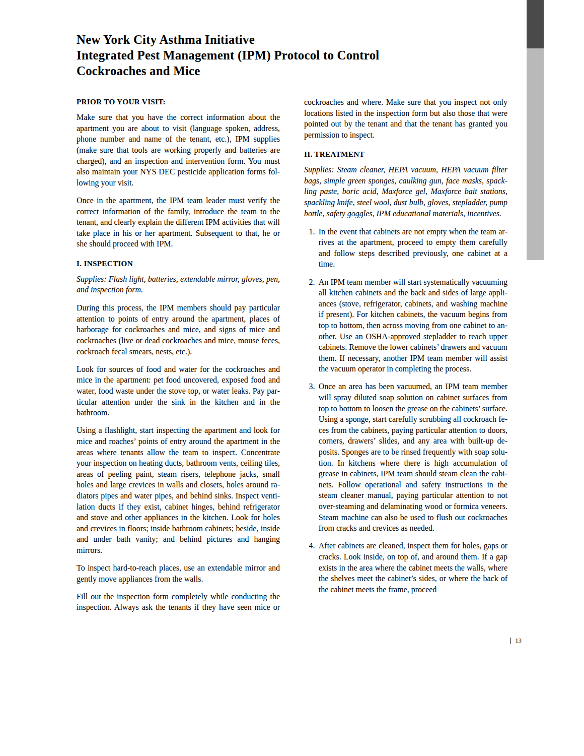New York City Asthma Initiative
Integrated Pest Management (IPM) Protocol to Control
Cockroaches and Mice
PRIOR TO YOUR VISIT:
Make sure that you have the correct information about the apartment you are about to visit (language spoken, address, phone number and name of the tenant, etc.), IPM supplies (make sure that tools are working properly and batteries are charged), and an inspection and intervention form. You must also maintain your NYS DEC pesticide application forms following your visit.
Once in the apartment, the IPM team leader must verify the correct information of the family, introduce the team to the tenant, and clearly explain the different IPM activities that will take place in his or her apartment. Subsequent to that, he or she should proceed with IPM.
I. INSPECTION
Supplies: Flash light, batteries, extendable mirror, gloves, pen, and inspection form.
During this process, the IPM members should pay particular attention to points of entry around the apartment, places of harborage for cockroaches and mice, and signs of mice and cockroaches (live or dead cockroaches and mice, mouse feces, cockroach fecal smears, nests, etc.).
Look for sources of food and water for the cockroaches and mice in the apartment: pet food uncovered, exposed food and water, food waste under the stove top, or water leaks. Pay particular attention under the sink in the kitchen and in the bathroom.
Using a flashlight, start inspecting the apartment and look for mice and roaches’ points of entry around the apartment in the areas where tenants allow the team to inspect. Concentrate your inspection on heating ducts, bathroom vents, ceiling tiles, areas of peeling paint, steam risers, telephone jacks, small holes and large crevices in walls and closets, holes around radiators pipes and water pipes, and behind sinks. Inspect ventilation ducts if they exist, cabinet hinges, behind refrigerator and stove and other appliances in the kitchen. Look for holes and crevices in floors; inside bathroom cabinets; beside, inside and under bath vanity; and behind pictures and hanging mirrors.
To inspect hard-to-reach places, use an extendable mirror and gently move appliances from the walls.
Fill out the inspection form completely while conducting the inspection. Always ask the tenants if they have seen mice or cockroaches and where. Make sure that you inspect not only locations listed in the inspection form but also those that were pointed out by the tenant and that the tenant has granted you permission to inspect.
II. TREATMENT
Supplies: Steam cleaner, HEPA vacuum, HEPA vacuum filter bags, simple green sponges, caulking gun, face masks, spackling paste, boric acid, Maxforce gel, Maxforce bait stations, spackling knife, steel wool, dust bulb, gloves, stepladder, pump bottle, safety goggles, IPM educational materials, incentives.
In the event that cabinets are not empty when the team arrives at the apartment, proceed to empty them carefully and follow steps described previously, one cabinet at a time.
An IPM team member will start systematically vacuuming all kitchen cabinets and the back and sides of large appliances (stove, refrigerator, cabinets, and washing machine if present). For kitchen cabinets, the vacuum begins from top to bottom, then across moving from one cabinet to another. Use an OSHA-approved stepladder to reach upper cabinets. Remove the lower cabinets’ drawers and vacuum them. If necessary, another IPM team member will assist the vacuum operator in completing the process.
Once an area has been vacuumed, an IPM team member will spray diluted soap solution on cabinet surfaces from top to bottom to loosen the grease on the cabinets’ surface. Using a sponge, start carefully scrubbing all cockroach feces from the cabinets, paying particular attention to doors, corners, drawers’ slides, and any area with built-up deposits. Sponges are to be rinsed frequently with soap solution. In kitchens where there is high accumulation of grease in cabinets, IPM team should steam clean the cabinets. Follow operational and safety instructions in the steam cleaner manual, paying particular attention to not over-steaming and delaminating wood or formica veneers. Steam machine can also be used to flush out cockroaches from cracks and crevices as needed.
After cabinets are cleaned, inspect them for holes, gaps or cracks. Look inside, on top of, and around them. If a gap exists in the area where the cabinet meets the walls, where the shelves meet the cabinet’s sides, or where the back of the cabinet meets the frame, proceed
13